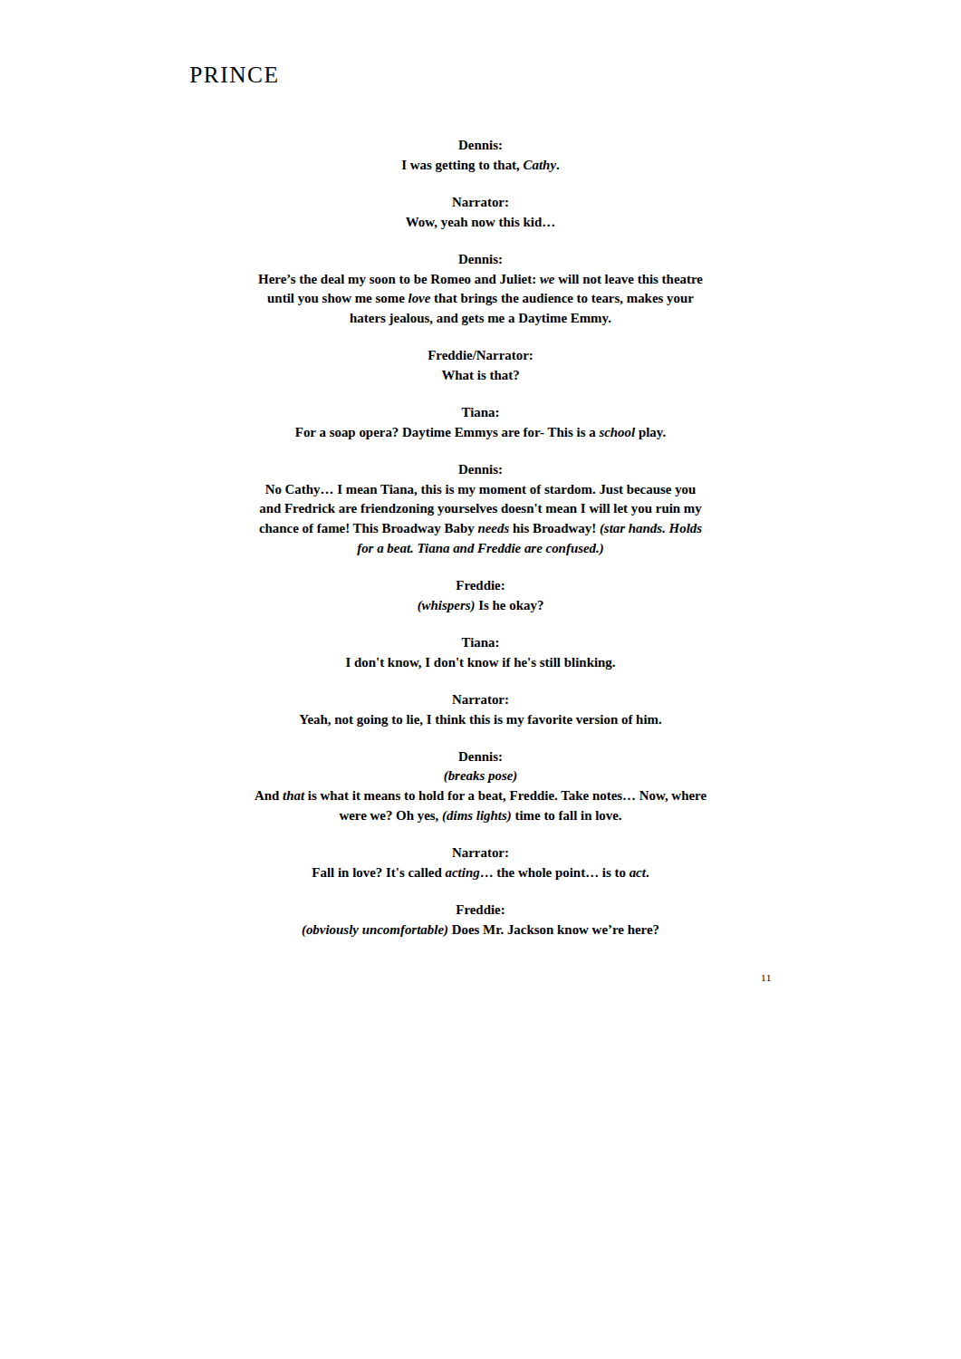PRINCE
Dennis:
I was getting to that, Cathy.
Narrator:
Wow, yeah now this kid…
Dennis:
Here’s the deal my soon to be Romeo and Juliet: we will not leave this theatre until you show me some love that brings the audience to tears, makes your haters jealous, and gets me a Daytime Emmy.
Freddie/Narrator:
What is that?
Tiana:
For a soap opera? Daytime Emmys are for- This is a school play.
Dennis:
No Cathy… I mean Tiana, this is my moment of stardom. Just because you and Fredrick are friendzoning yourselves doesn't mean I will let you ruin my chance of fame! This Broadway Baby needs his Broadway! (star hands. Holds for a beat. Tiana and Freddie are confused.)
Freddie:
(whispers) Is he okay?
Tiana:
I don't know, I don't know if he's still blinking.
Narrator:
Yeah, not going to lie, I think this is my favorite version of him.
Dennis:
(breaks pose)
And that is what it means to hold for a beat, Freddie. Take notes… Now, where were we? Oh yes, (dims lights) time to fall in love.
Narrator:
Fall in love? It's called acting… the whole point… is to act.
Freddie:
(obviously uncomfortable) Does Mr. Jackson know we’re here?
11